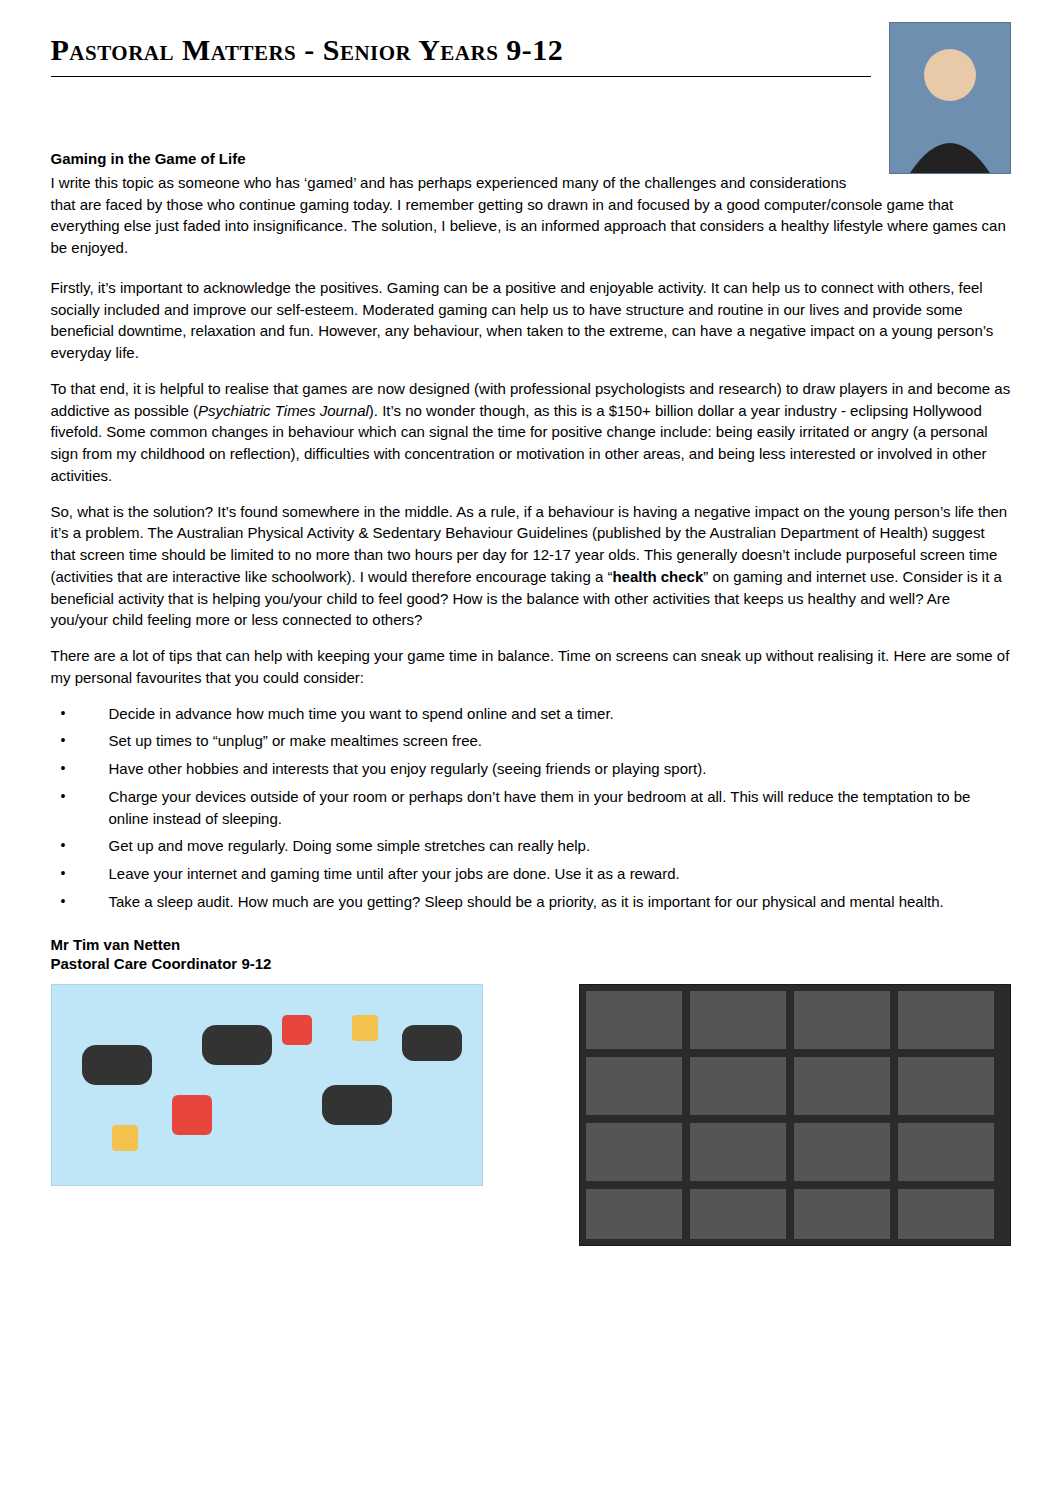Pastoral Matters - Senior Years 9-12
Gaming in the Game of Life
I write this topic as someone who has ‘gamed’ and has perhaps experienced many of the challenges and considerations that are faced by those who continue gaming today. I remember getting so drawn in and focused by a good computer/console game that everything else just faded into insignificance. The solution, I believe, is an informed approach that considers a healthy lifestyle where games can be enjoyed.
Firstly, it’s important to acknowledge the positives. Gaming can be a positive and enjoyable activity. It can help us to connect with others, feel socially included and improve our self-esteem. Moderated gaming can help us to have structure and routine in our lives and provide some beneficial downtime, relaxation and fun. However, any behaviour, when taken to the extreme, can have a negative impact on a young person’s everyday life.
To that end, it is helpful to realise that games are now designed (with professional psychologists and research) to draw players in and become as addictive as possible (Psychiatric Times Journal). It’s no wonder though, as this is a $150+ billion dollar a year industry - eclipsing Hollywood fivefold. Some common changes in behaviour which can signal the time for positive change include: being easily irritated or angry (a personal sign from my childhood on reflection), difficulties with concentration or motivation in other areas, and being less interested or involved in other activities.
So, what is the solution? It’s found somewhere in the middle. As a rule, if a behaviour is having a negative impact on the young person’s life then it’s a problem. The Australian Physical Activity & Sedentary Behaviour Guidelines (published by the Australian Department of Health) suggest that screen time should be limited to no more than two hours per day for 12-17 year olds. This generally doesn’t include purposeful screen time (activities that are interactive like schoolwork). I would therefore encourage taking a “health check” on gaming and internet use. Consider is it a beneficial activity that is helping you/your child to feel good? How is the balance with other activities that keeps us healthy and well? Are you/your child feeling more or less connected to others?
There are a lot of tips that can help with keeping your game time in balance. Time on screens can sneak up without realising it. Here are some of my personal favourites that you could consider:
Decide in advance how much time you want to spend online and set a timer.
Set up times to “unplug” or make mealtimes screen free.
Have other hobbies and interests that you enjoy regularly (seeing friends or playing sport).
Charge your devices outside of your room or perhaps don’t have them in your bedroom at all. This will reduce the temptation to be online instead of sleeping.
Get up and move regularly. Doing some simple stretches can really help.
Leave your internet and gaming time until after your jobs are done. Use it as a reward.
Take a sleep audit. How much are you getting? Sleep should be a priority, as it is important for our physical and mental health.
Mr Tim van Netten
Pastoral Care Coordinator 9-12